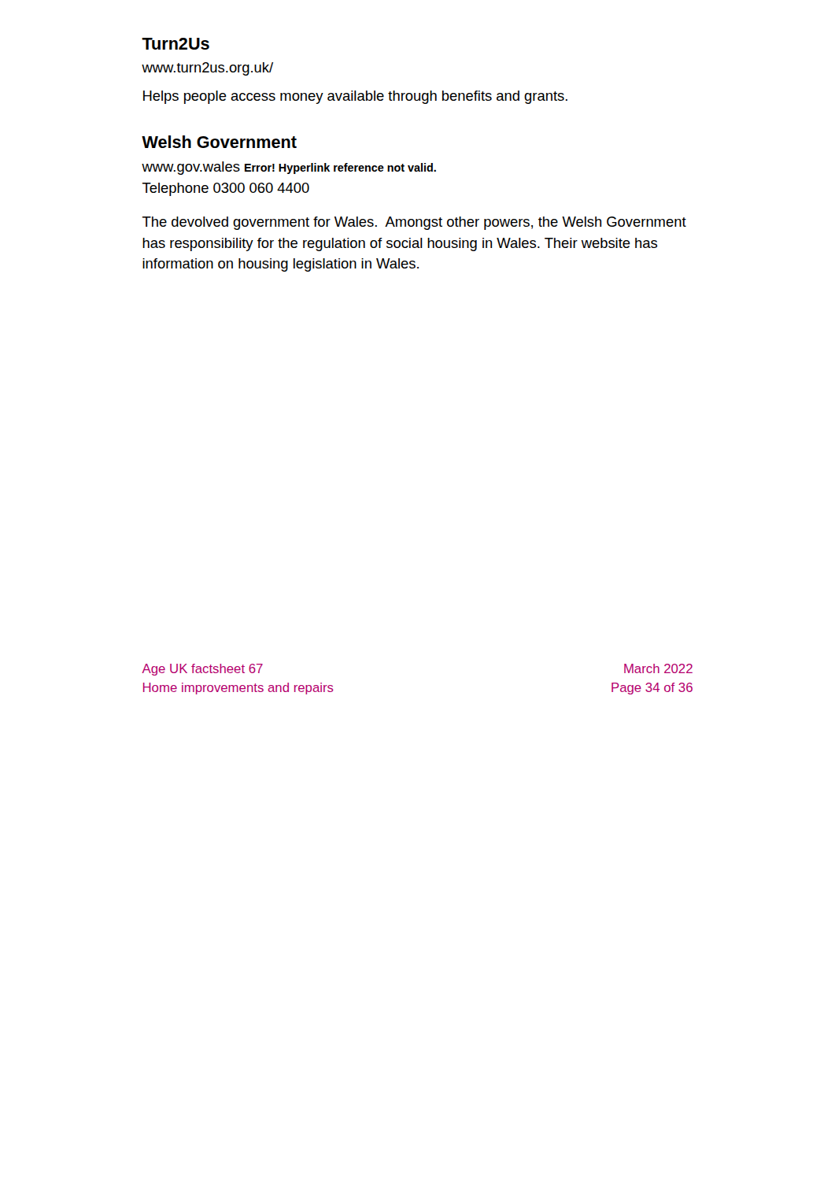Turn2Us
www.turn2us.org.uk/
Helps people access money available through benefits and grants.
Welsh Government
www.gov.wales Error! Hyperlink reference not valid.
Telephone 0300 060 4400
The devolved government for Wales. Amongst other powers, the Welsh Government has responsibility for the regulation of social housing in Wales. Their website has information on housing legislation in Wales.
Age UK factsheet 67
Home improvements and repairs
March 2022
Page 34 of 36